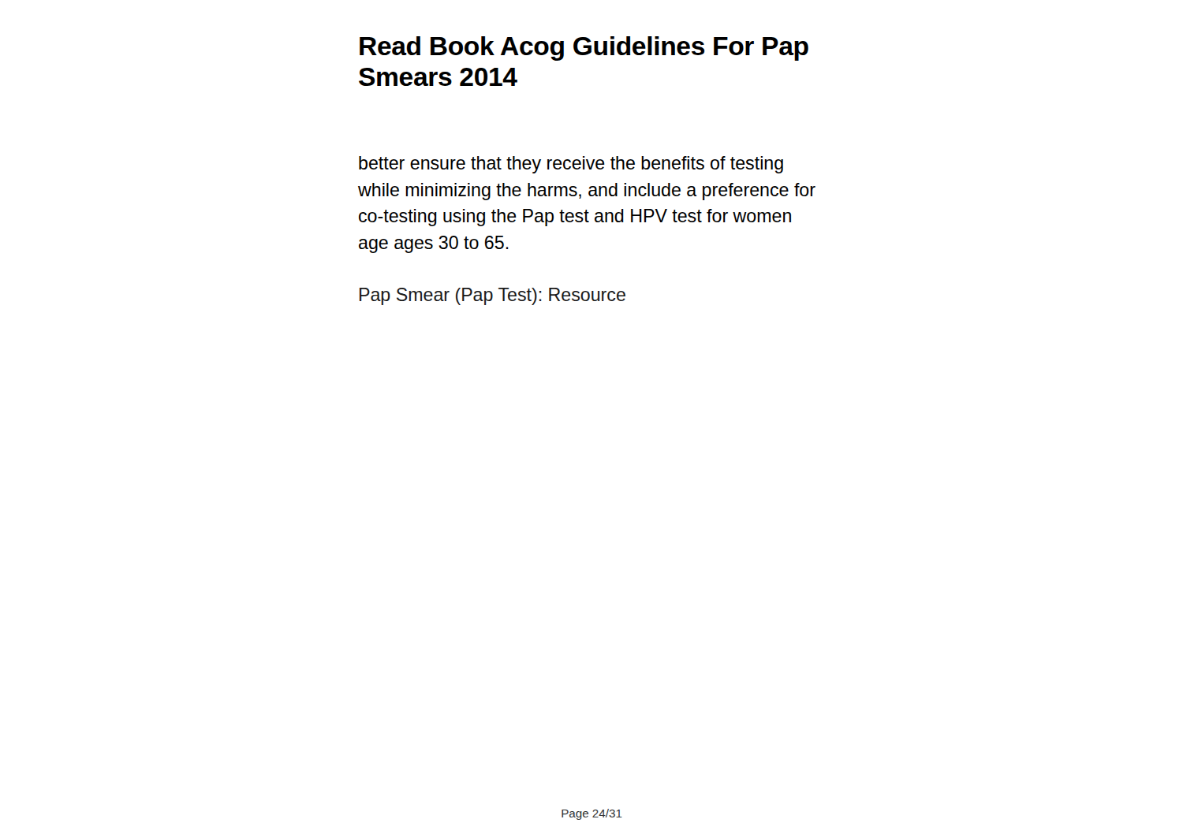Read Book Acog Guidelines For Pap Smears 2014
better ensure that they receive the benefits of testing while minimizing the harms, and include a preference for co-testing using the Pap test and HPV test for women age ages 30 to 65.
Pap Smear (Pap Test): Resource
Page 24/31